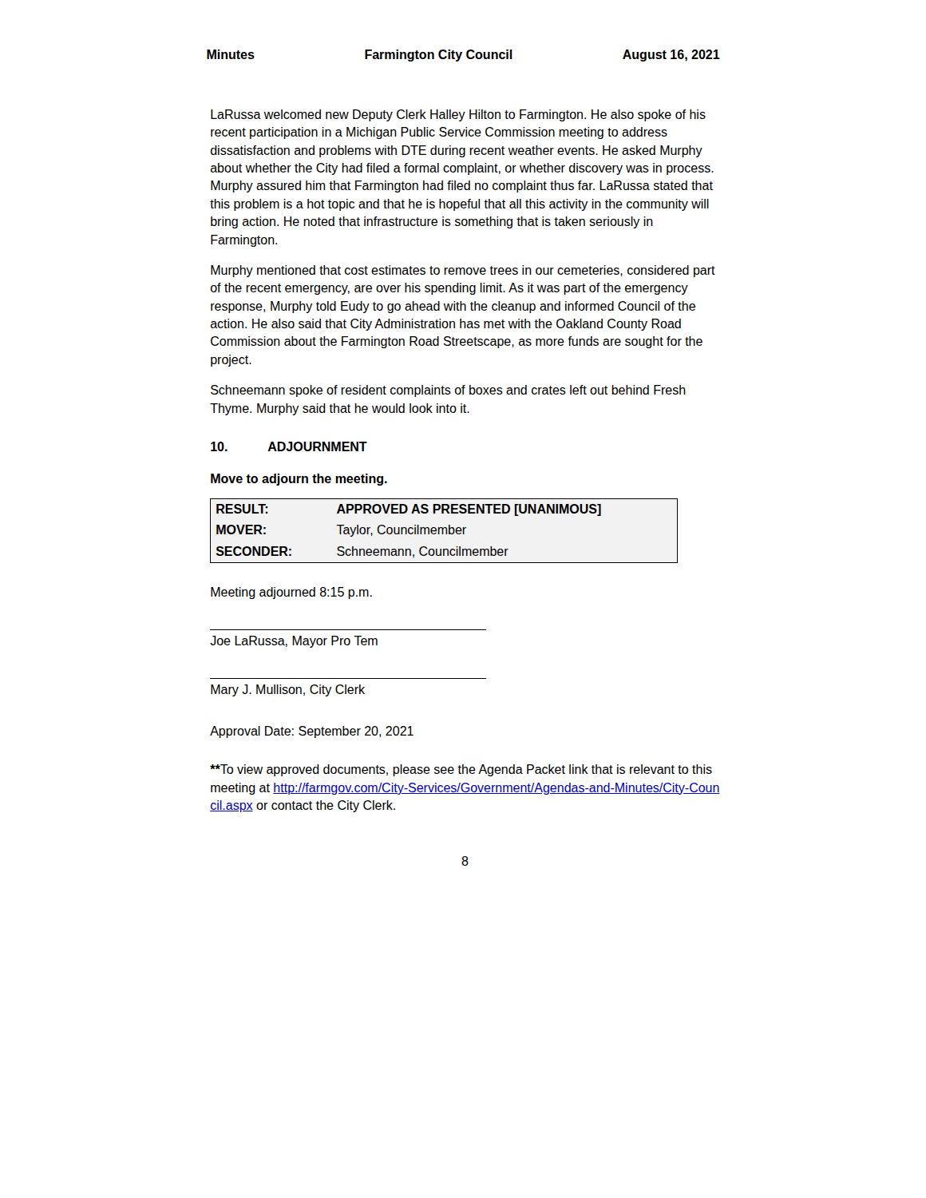Minutes
Farmington City Council
August 16, 2021
LaRussa welcomed new Deputy Clerk Halley Hilton to Farmington. He also spoke of his recent participation in a Michigan Public Service Commission meeting to address dissatisfaction and problems with DTE during recent weather events. He asked Murphy about whether the City had filed a formal complaint, or whether discovery was in process. Murphy assured him that Farmington had filed no complaint thus far. LaRussa stated that this problem is a hot topic and that he is hopeful that all this activity in the community will bring action. He noted that infrastructure is something that is taken seriously in Farmington.
Murphy mentioned that cost estimates to remove trees in our cemeteries, considered part of the recent emergency, are over his spending limit. As it was part of the emergency response, Murphy told Eudy to go ahead with the cleanup and informed Council of the action. He also said that City Administration has met with the Oakland County Road Commission about the Farmington Road Streetscape, as more funds are sought for the project.
Schneemann spoke of resident complaints of boxes and crates left out behind Fresh Thyme. Murphy said that he would look into it.
10. ADJOURNMENT
Move to adjourn the meeting.
| RESULT: | APPROVED AS PRESENTED [UNANIMOUS] |
| MOVER: | Taylor, Councilmember |
| SECONDER: | Schneemann, Councilmember |
Meeting adjourned 8:15 p.m.
Joe LaRussa, Mayor Pro Tem
Mary J. Mullison, City Clerk
Approval Date: September 20, 2021
**To view approved documents, please see the Agenda Packet link that is relevant to this meeting at http://farmgov.com/City-Services/Government/Agendas-and-Minutes/City-Council.aspx or contact the City Clerk.
8